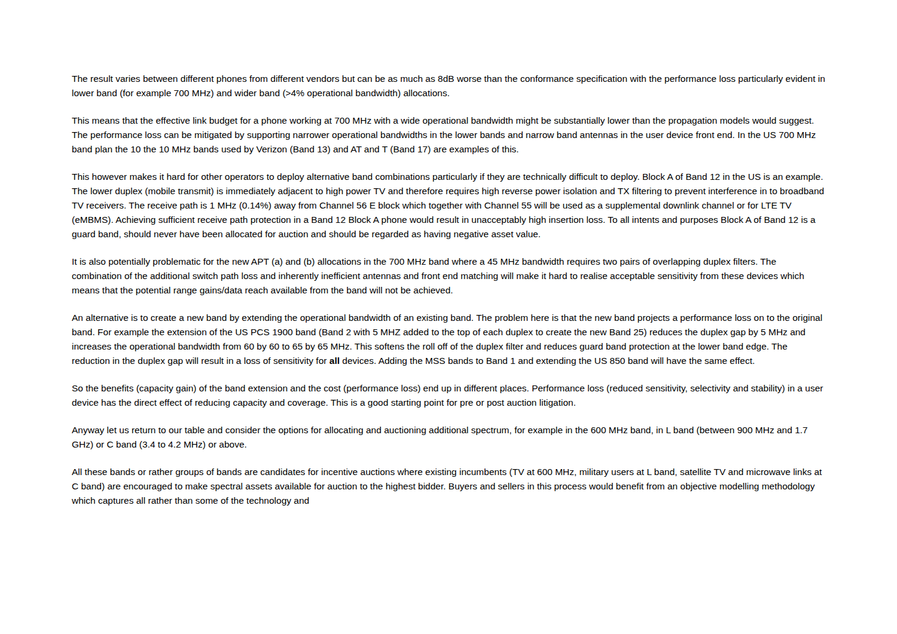The result varies between different phones from different vendors but can be as much as 8dB worse than the conformance specification with the performance loss particularly evident in lower band (for example 700 MHz) and wider band (>4% operational bandwidth) allocations.
This means that the effective link budget for a phone working at 700 MHz with a wide operational bandwidth might be substantially lower than the propagation models would suggest. The performance loss can be mitigated by supporting narrower operational bandwidths in the lower bands and narrow band antennas in the user device front end. In the US 700 MHz band plan the 10 the 10 MHz bands used by Verizon (Band 13) and AT and T (Band 17) are examples of this.
This however makes it hard for other operators to deploy alternative band combinations particularly if they are technically difficult to deploy. Block A of Band 12 in the US is an example. The lower duplex (mobile transmit) is immediately adjacent to high power TV and therefore requires high reverse power isolation and TX filtering to prevent interference in to broadband TV receivers. The receive path is 1 MHz (0.14%) away from Channel 56 E block which together with Channel 55 will be used as a supplemental downlink channel or for LTE TV (eMBMS). Achieving sufficient receive path protection in a Band 12 Block A phone would result in unacceptably high insertion loss. To all intents and purposes Block A of Band 12 is a guard band, should never have been allocated for auction and should be regarded as having negative asset value.
It is also potentially problematic for the new APT (a) and (b) allocations in the 700 MHz band where a 45 MHz bandwidth requires two pairs of overlapping duplex filters. The combination of the additional switch path loss and inherently inefficient antennas and front end matching will make it hard to realise acceptable sensitivity from these devices which means that the potential range gains/data reach available from the band will not be achieved.
An alternative is to create a new band by extending the operational bandwidth of an existing band. The problem here is that the new band projects a performance loss on to the original band. For example the extension of the US PCS 1900 band (Band 2 with 5 MHZ added to the top of each duplex to create the new Band 25) reduces the duplex gap by 5 MHz and increases the operational bandwidth from 60 by 60 to 65 by 65 MHz. This softens the roll off of the duplex filter and reduces guard band protection at the lower band edge. The reduction in the duplex gap will result in a loss of sensitivity for all devices. Adding the MSS bands to Band 1 and extending the US 850 band will have the same effect.
So the benefits (capacity gain) of the band extension and the cost (performance loss) end up in different places. Performance loss (reduced sensitivity, selectivity and stability) in a user device has the direct effect of reducing capacity and coverage. This is a good starting point for pre or post auction litigation.
Anyway let us return to our table and consider the options for allocating and auctioning additional spectrum, for example in the 600 MHz band, in L band (between 900 MHz and 1.7 GHz) or C band (3.4 to 4.2 MHz) or above.
All these bands or rather groups of bands are candidates for incentive auctions where existing incumbents (TV at 600 MHz, military users at L band, satellite TV and microwave links at C band) are encouraged to make spectral assets available for auction to the highest bidder. Buyers and sellers in this process would benefit from an objective modelling methodology which captures all rather than some of the technology and